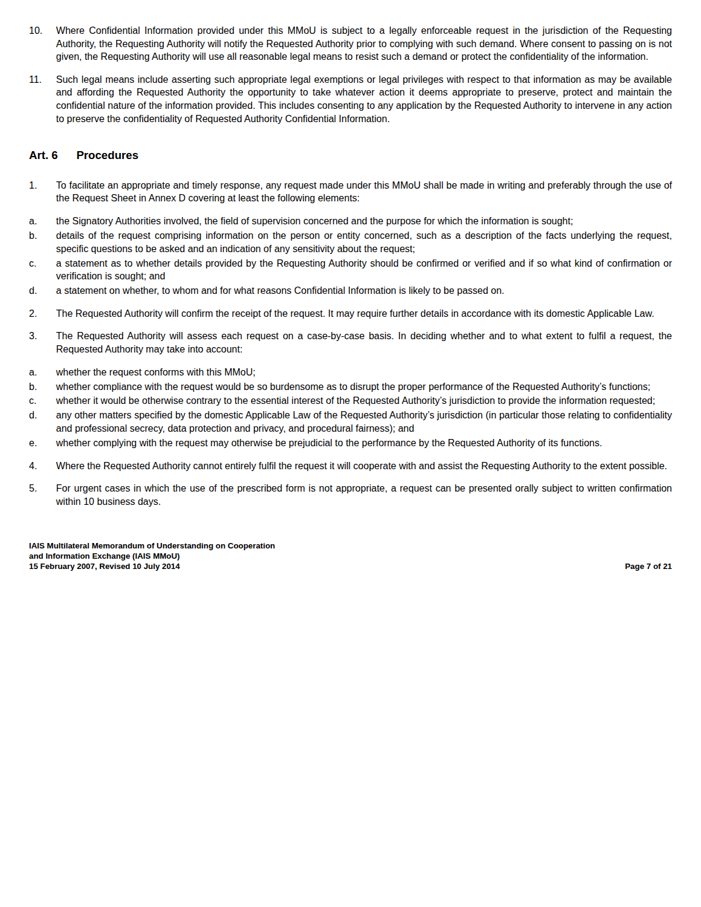10.
Where Confidential Information provided under this MMoU is subject to a legally enforceable request in the jurisdiction of the Requesting Authority, the Requesting Authority will notify the Requested Authority prior to complying with such demand. Where consent to passing on is not given, the Requesting Authority will use all reasonable legal means to resist such a demand or protect the confidentiality of the information.
11.
Such legal means include asserting such appropriate legal exemptions or legal privileges with respect to that information as may be available and affording the Requested Authority the opportunity to take whatever action it deems appropriate to preserve, protect and maintain the confidential nature of the information provided. This includes consenting to any application by the Requested Authority to intervene in any action to preserve the confidentiality of Requested Authority Confidential Information.
Art. 6 Procedures
1.
To facilitate an appropriate and timely response, any request made under this MMoU shall be made in writing and preferably through the use of the Request Sheet in Annex D covering at least the following elements:
a. the Signatory Authorities involved, the field of supervision concerned and the purpose for which the information is sought;
b. details of the request comprising information on the person or entity concerned, such as a description of the facts underlying the request, specific questions to be asked and an indication of any sensitivity about the request;
c. a statement as to whether details provided by the Requesting Authority should be confirmed or verified and if so what kind of confirmation or verification is sought; and
d. a statement on whether, to whom and for what reasons Confidential Information is likely to be passed on.
2.
The Requested Authority will confirm the receipt of the request. It may require further details in accordance with its domestic Applicable Law.
3.
The Requested Authority will assess each request on a case-by-case basis. In deciding whether and to what extent to fulfil a request, the Requested Authority may take into account:
a. whether the request conforms with this MMoU;
b. whether compliance with the request would be so burdensome as to disrupt the proper performance of the Requested Authority’s functions;
c. whether it would be otherwise contrary to the essential interest of the Requested Authority’s jurisdiction to provide the information requested;
d. any other matters specified by the domestic Applicable Law of the Requested Authority’s jurisdiction (in particular those relating to confidentiality and professional secrecy, data protection and privacy, and procedural fairness); and
e. whether complying with the request may otherwise be prejudicial to the performance by the Requested Authority of its functions.
4.
Where the Requested Authority cannot entirely fulfil the request it will cooperate with and assist the Requesting Authority to the extent possible.
5.
For urgent cases in which the use of the prescribed form is not appropriate, a request can be presented orally subject to written confirmation within 10 business days.
IAIS Multilateral Memorandum of Understanding on Cooperation
and Information Exchange (IAIS MMoU)
15 February 2007, Revised 10 July 2014Page 7 of 21